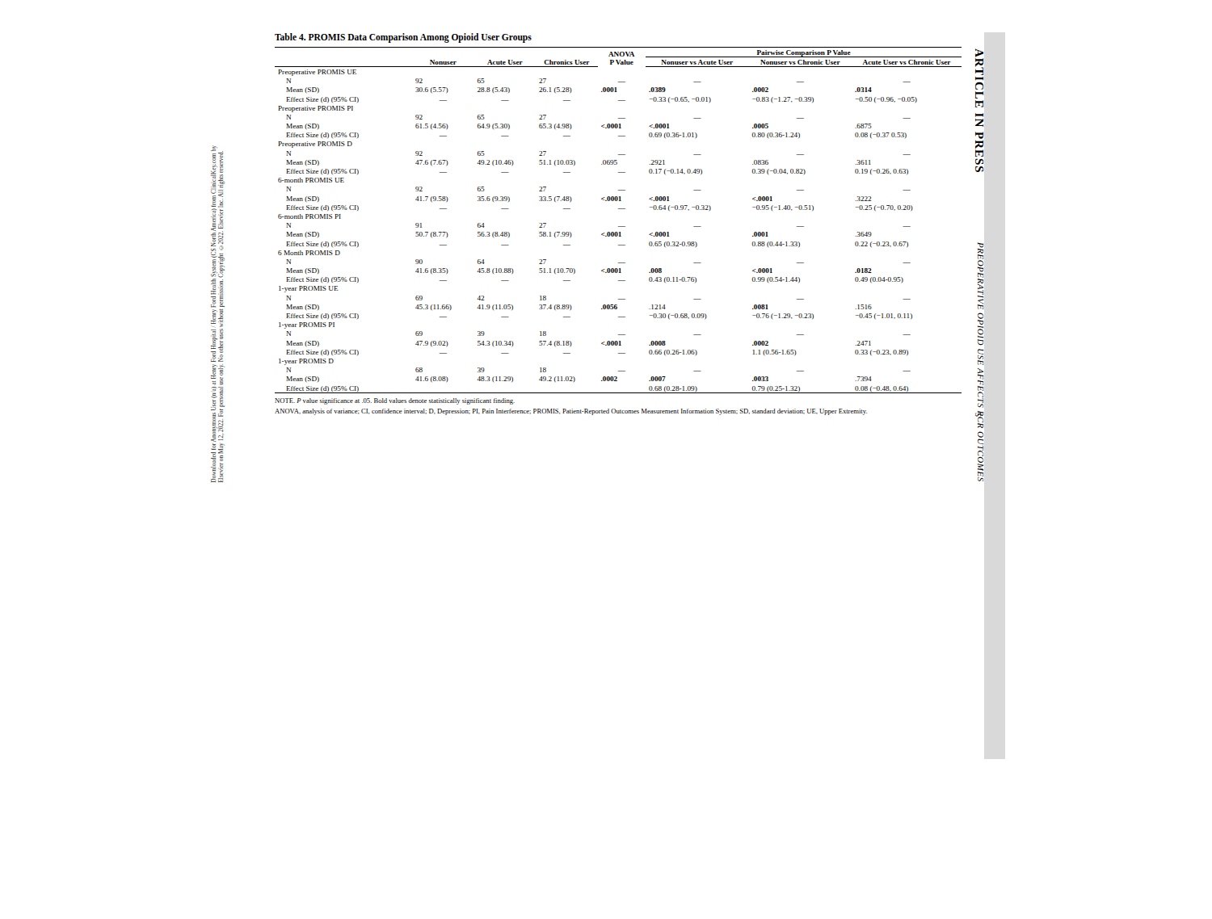Downloaded for Anonymous User (n/a) at Henry Ford Hospital / Henry Ford Health System (CS North America) from ClinicalKey.com by
Elsevier on May 12, 2022. For personal use only. No other uses without permission. Copyright ©2022. Elsevier Inc. All rights reserved.
ARTICLE IN PRESS
PREOPERATIVE OPIOID USE AFFECTS RCR OUTCOMES
5
Table 4. PROMIS Data Comparison Among Opioid User Groups
| | | | | ANOVA P Value | Pairwise Comparison P Value |
| --- | --- | --- | --- | --- | --- |
| | Nonuser | Acute User | Chronics User | Nonuser vs Acute User | Nonuser vs Chronic User | Acute User vs Chronic User |
| Preoperative PROMIS UE | | | | | | | |
| N | 92 | 65 | 27 | — | — | — | — |
| Mean (SD) | 30.6 (5.57) | 28.8 (5.43) | 26.1 (5.28) | .0001 | .0389 | .0002 | .0314 |
| Effect Size (d) (95% CI) | — | — | — | — | −0.33 (−0.65, −0.01) | −0.83 (−1.27, −0.39) | −0.50 (−0.96, −0.05) |
| Preoperative PROMIS PI | | | | | | | |
| N | 92 | 65 | 27 | — | — | — | — |
| Mean (SD) | 61.5 (4.56) | 64.9 (5.30) | 65.3 (4.98) | <.0001 | <.0001 | .0005 | .6875 |
| Effect Size (d) (95% CI) | — | — | — | — | 0.69 (0.36-1.01) | 0.80 (0.36-1.24) | 0.08 (−0.37 0.53) |
| Preoperative PROMIS D | | | | | | | |
| N | 92 | 65 | 27 | — | — | — | — |
| Mean (SD) | 47.6 (7.67) | 49.2 (10.46) | 51.1 (10.03) | .0695 | .2921 | .0836 | .3611 |
| Effect Size (d) (95% CI) | — | — | — | — | 0.17 (−0.14, 0.49) | 0.39 (−0.04, 0.82) | 0.19 (−0.26, 0.63) |
| 6-month PROMIS UE | | | | | | | |
| N | 92 | 65 | 27 | — | — | — | — |
| Mean (SD) | 41.7 (9.58) | 35.6 (9.39) | 33.5 (7.48) | <.0001 | <.0001 | <.0001 | .3222 |
| Effect Size (d) (95% CI) | — | — | — | — | −0.64 (−0.97, −0.32) | −0.95 (−1.40, −0.51) | −0.25 (−0.70, 0.20) |
| 6-month PROMIS PI | | | | | | | |
| N | 91 | 64 | 27 | — | — | — | — |
| Mean (SD) | 50.7 (8.77) | 56.3 (8.48) | 58.1 (7.99) | <.0001 | <.0001 | .0001 | .3649 |
| Effect Size (d) (95% CI) | — | — | — | — | 0.65 (0.32-0.98) | 0.88 (0.44-1.33) | 0.22 (−0.23, 0.67) |
| 6 Month PROMIS D | | | | | | | |
| N | 90 | 64 | 27 | — | — | — | — |
| Mean (SD) | 41.6 (8.35) | 45.8 (10.88) | 51.1 (10.70) | <.0001 | .008 | <.0001 | .0182 |
| Effect Size (d) (95% CI) | — | — | — | — | 0.43 (0.11-0.76) | 0.99 (0.54-1.44) | 0.49 (0.04-0.95) |
| 1-year PROMIS UE | | | | | | | |
| N | 69 | 42 | 18 | — | — | — | — |
| Mean (SD) | 45.3 (11.66) | 41.9 (11.05) | 37.4 (8.89) | .0056 | .1214 | .0081 | .1516 |
| Effect Size (d) (95% CI) | — | — | — | — | −0.30 (−0.68, 0.09) | −0.76 (−1.29, −0.23) | −0.45 (−1.01, 0.11) |
| 1-year PROMIS PI | | | | | | | |
| N | 69 | 39 | 18 | — | — | — | — |
| Mean (SD) | 47.9 (9.02) | 54.3 (10.34) | 57.4 (8.18) | <.0001 | .0008 | .0002 | .2471 |
| Effect Size (d) (95% CI) | — | — | — | — | 0.66 (0.26-1.06) | 1.1 (0.56-1.65) | 0.33 (−0.23, 0.89) |
| 1-year PROMIS D | | | | | | | |
| N | 68 | 39 | 18 | — | — | — | — |
| Mean (SD) | 41.6 (8.08) | 48.3 (11.29) | 49.2 (11.02) | .0002 | .0007 | .0033 | .7394 |
| Effect Size (d) (95% CI) | | | | | 0.68 (0.28-1.09) | 0.79 (0.25-1.32) | 0.08 (−0.48, 0.64) |
NOTE. P value significance at .05. Bold values denote statistically significant finding.
ANOVA, analysis of variance; CI, confidence interval; D, Depression; PI, Pain Interference; PROMIS, Patient-Reported Outcomes Measurement Information System; SD, standard deviation; UE, Upper Extremity.